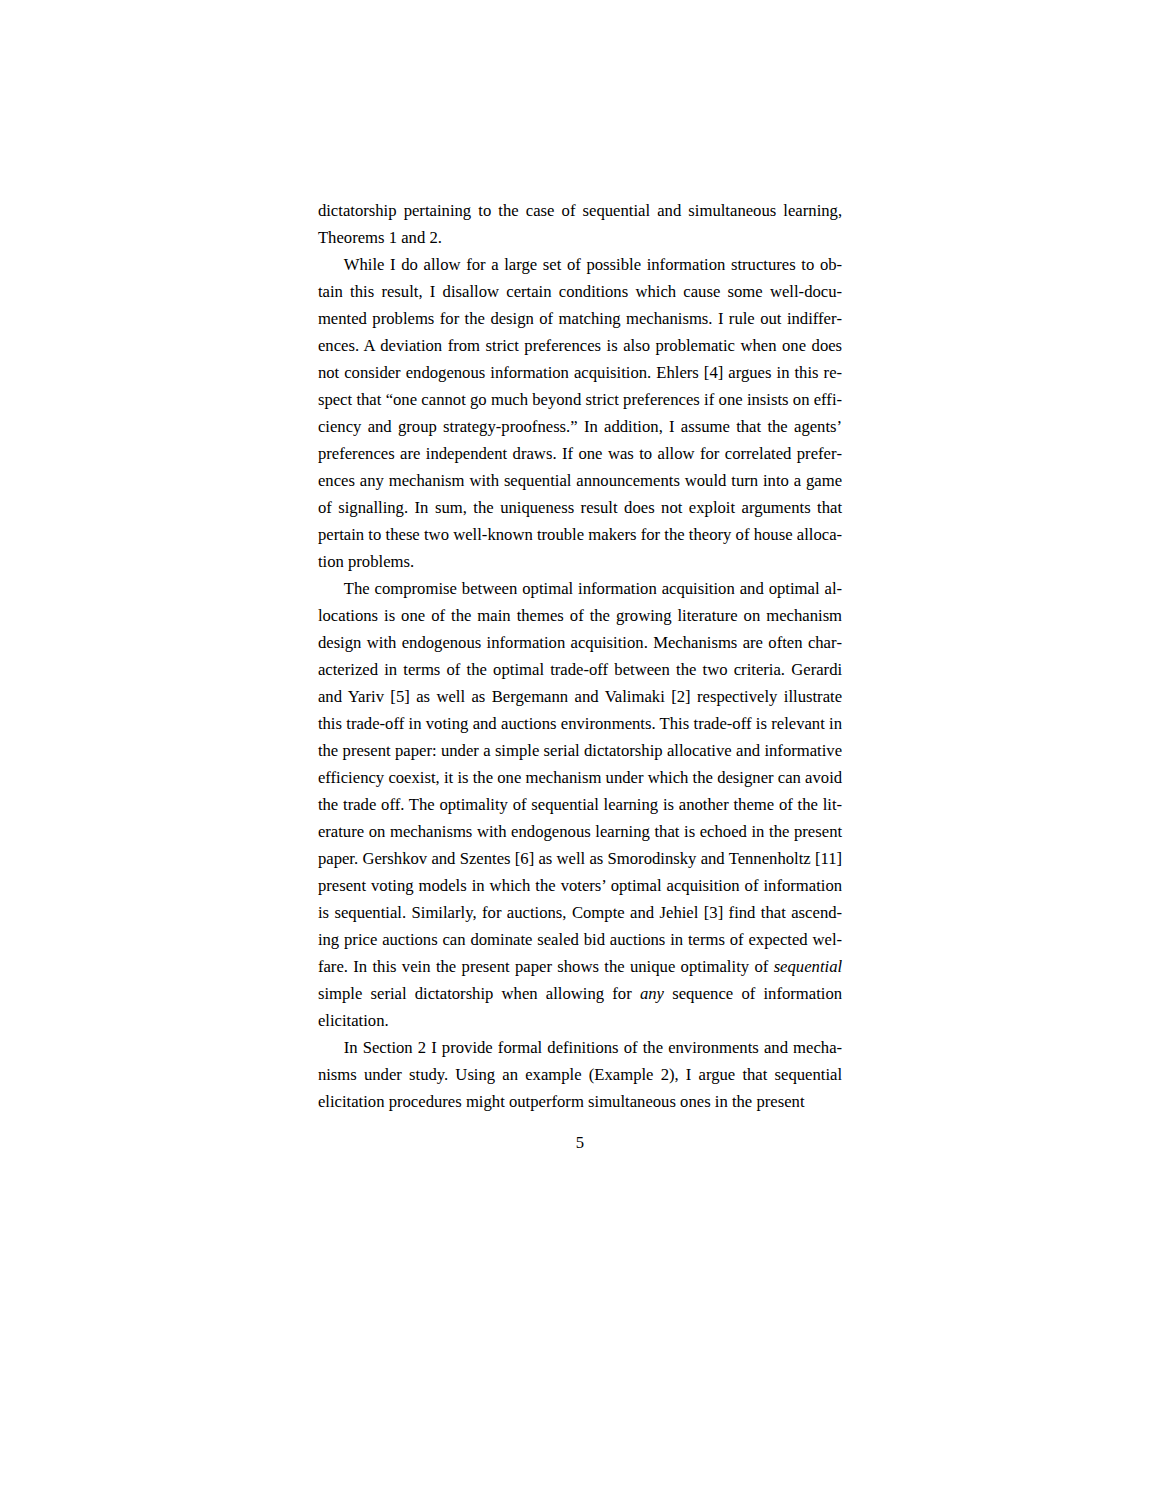dictatorship pertaining to the case of sequential and simultaneous learning, Theorems 1 and 2.
While I do allow for a large set of possible information structures to obtain this result, I disallow certain conditions which cause some well-documented problems for the design of matching mechanisms. I rule out indifferences. A deviation from strict preferences is also problematic when one does not consider endogenous information acquisition. Ehlers [4] argues in this respect that “one cannot go much beyond strict preferences if one insists on efficiency and group strategy-proofness.” In addition, I assume that the agents’ preferences are independent draws. If one was to allow for correlated preferences any mechanism with sequential announcements would turn into a game of signalling. In sum, the uniqueness result does not exploit arguments that pertain to these two well-known trouble makers for the theory of house allocation problems.
The compromise between optimal information acquisition and optimal allocations is one of the main themes of the growing literature on mechanism design with endogenous information acquisition. Mechanisms are often characterized in terms of the optimal trade-off between the two criteria. Gerardi and Yariv [5] as well as Bergemann and Valimaki [2] respectively illustrate this trade-off in voting and auctions environments. This trade-off is relevant in the present paper: under a simple serial dictatorship allocative and informative efficiency coexist, it is the one mechanism under which the designer can avoid the trade off. The optimality of sequential learning is another theme of the literature on mechanisms with endogenous learning that is echoed in the present paper. Gershkov and Szentes [6] as well as Smorodinsky and Tennenholtz [11] present voting models in which the voters’ optimal acquisition of information is sequential. Similarly, for auctions, Compte and Jehiel [3] find that ascending price auctions can dominate sealed bid auctions in terms of expected welfare. In this vein the present paper shows the unique optimality of sequential simple serial dictatorship when allowing for any sequence of information elicitation.
In Section 2 I provide formal definitions of the environments and mechanisms under study. Using an example (Example 2), I argue that sequential elicitation procedures might outperform simultaneous ones in the present
5